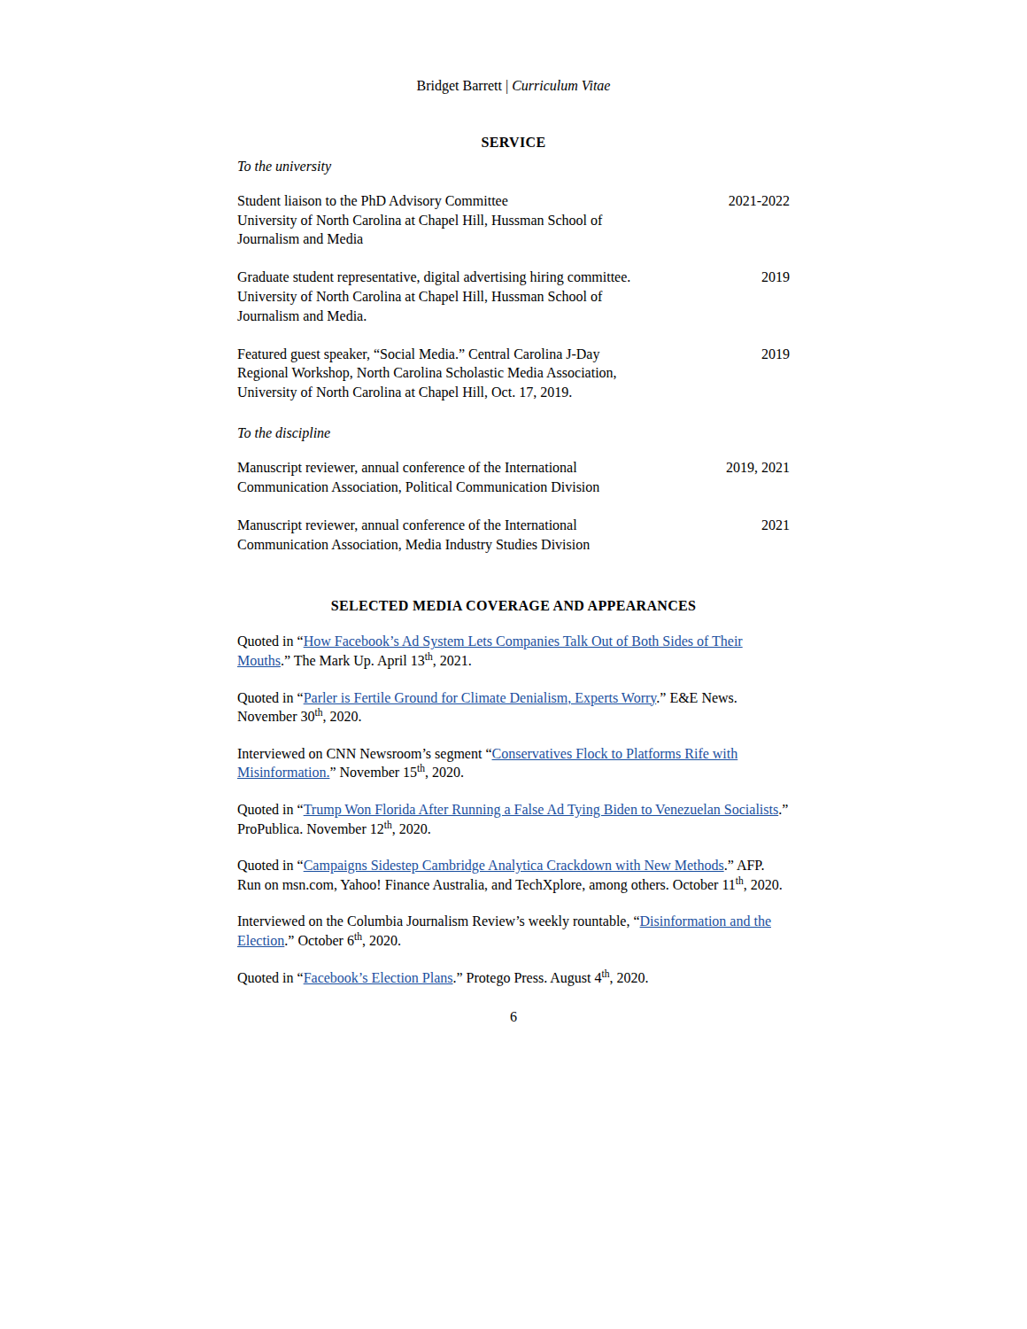Bridget Barrett | Curriculum Vitae
Service
To the university
| Student liaison to the PhD Advisory Committee University of North Carolina at Chapel Hill, Hussman School of Journalism and Media | 2021-2022 |
| Graduate student representative, digital advertising hiring committee. University of North Carolina at Chapel Hill, Hussman School of Journalism and Media. | 2019 |
| Featured guest speaker, “Social Media.” Central Carolina J-Day Regional Workshop, North Carolina Scholastic Media Association, University of North Carolina at Chapel Hill, Oct. 17, 2019. | 2019 |
To the discipline
| Manuscript reviewer, annual conference of the International Communication Association, Political Communication Division | 2019, 2021 |
| Manuscript reviewer, annual conference of the International Communication Association, Media Industry Studies Division | 2021 |
Selected Media Coverage and Appearances
Quoted in “How Facebook’s Ad System Lets Companies Talk Out of Both Sides of Their Mouths.” The Mark Up. April 13th, 2021.
Quoted in “Parler is Fertile Ground for Climate Denialism, Experts Worry.” E&E News. November 30th, 2020.
Interviewed on CNN Newsroom’s segment “Conservatives Flock to Platforms Rife with Misinformation.” November 15th, 2020.
Quoted in “Trump Won Florida After Running a False Ad Tying Biden to Venezuelan Socialists.” ProPublica. November 12th, 2020.
Quoted in “Campaigns Sidestep Cambridge Analytica Crackdown with New Methods.” AFP. Run on msn.com, Yahoo! Finance Australia, and TechXplore, among others. October 11th, 2020.
Interviewed on the Columbia Journalism Review’s weekly rountable, “Disinformation and the Election.” October 6th, 2020.
Quoted in “Facebook’s Election Plans.” Protego Press. August 4th, 2020.
6